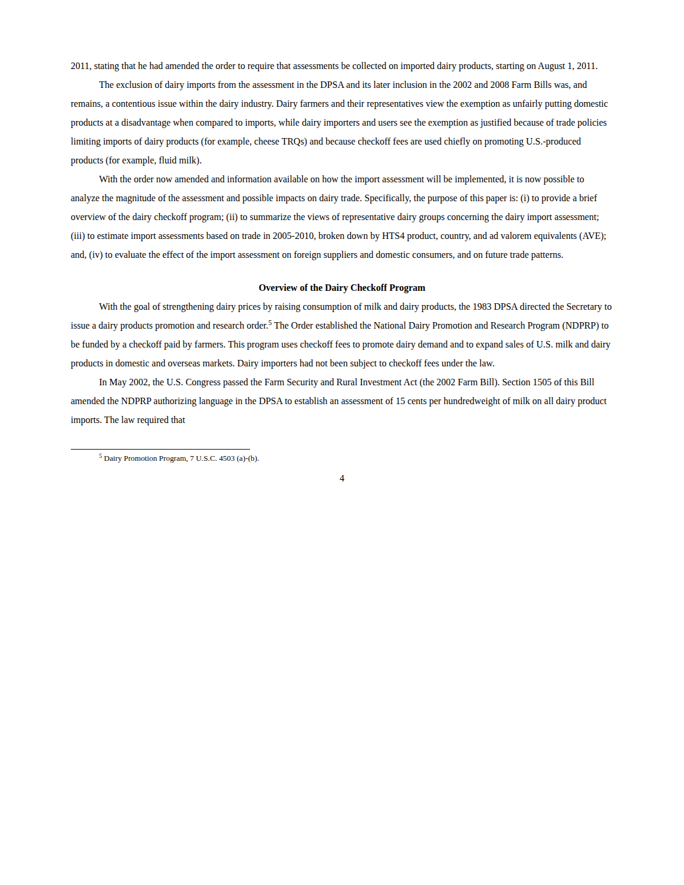2011, stating that he had amended the order to require that assessments be collected on imported dairy products, starting on August 1, 2011.
The exclusion of dairy imports from the assessment in the DPSA and its later inclusion in the 2002 and 2008 Farm Bills was, and remains, a contentious issue within the dairy industry. Dairy farmers and their representatives view the exemption as unfairly putting domestic products at a disadvantage when compared to imports, while dairy importers and users see the exemption as justified because of trade policies limiting imports of dairy products (for example, cheese TRQs) and because checkoff fees are used chiefly on promoting U.S.-produced products (for example, fluid milk).
With the order now amended and information available on how the import assessment will be implemented, it is now possible to analyze the magnitude of the assessment and possible impacts on dairy trade. Specifically, the purpose of this paper is: (i) to provide a brief overview of the dairy checkoff program; (ii) to summarize the views of representative dairy groups concerning the dairy import assessment; (iii) to estimate import assessments based on trade in 2005-2010, broken down by HTS4 product, country, and ad valorem equivalents (AVE); and, (iv) to evaluate the effect of the import assessment on foreign suppliers and domestic consumers, and on future trade patterns.
Overview of the Dairy Checkoff Program
With the goal of strengthening dairy prices by raising consumption of milk and dairy products, the 1983 DPSA directed the Secretary to issue a dairy products promotion and research order.5 The Order established the National Dairy Promotion and Research Program (NDPRP) to be funded by a checkoff paid by farmers. This program uses checkoff fees to promote dairy demand and to expand sales of U.S. milk and dairy products in domestic and overseas markets. Dairy importers had not been subject to checkoff fees under the law.
In May 2002, the U.S. Congress passed the Farm Security and Rural Investment Act (the 2002 Farm Bill). Section 1505 of this Bill amended the NDPRP authorizing language in the DPSA to establish an assessment of 15 cents per hundredweight of milk on all dairy product imports. The law required that
5 Dairy Promotion Program, 7 U.S.C. 4503 (a)-(b).
4